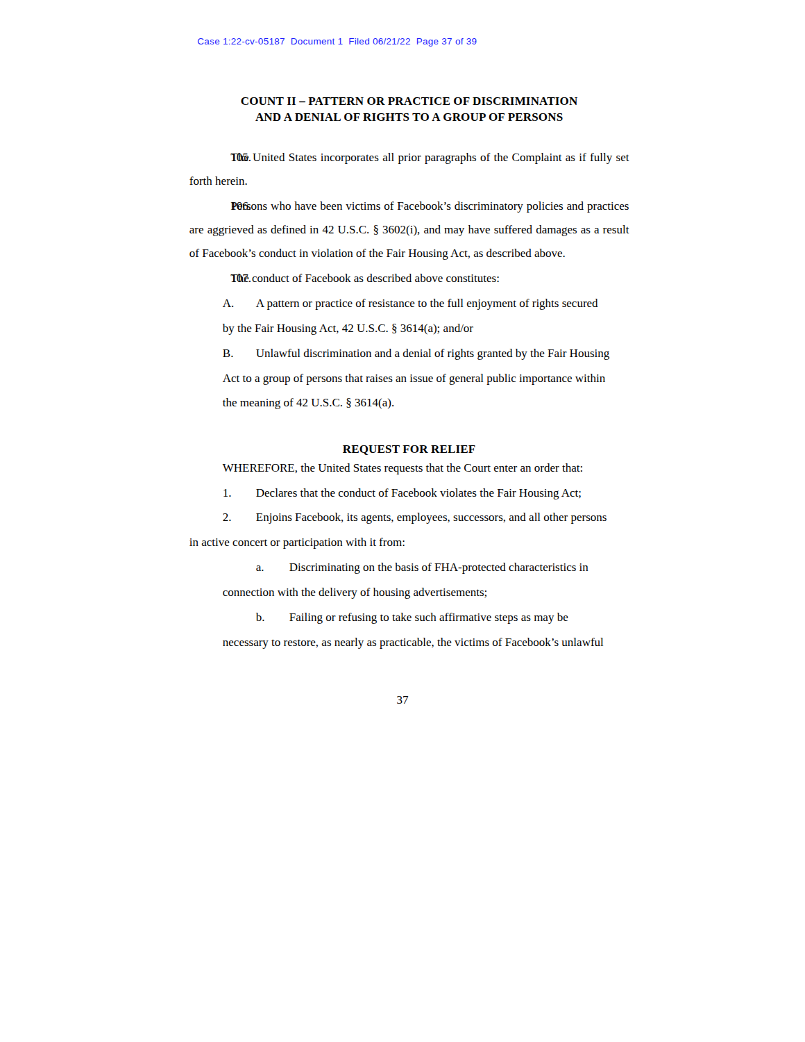Case 1:22-cv-05187 Document 1 Filed 06/21/22 Page 37 of 39
COUNT II – PATTERN OR PRACTICE OF DISCRIMINATION
AND A DENIAL OF RIGHTS TO A GROUP OF PERSONS
105. The United States incorporates all prior paragraphs of the Complaint as if fully set forth herein.
106. Persons who have been victims of Facebook’s discriminatory policies and practices are aggrieved as defined in 42 U.S.C. § 3602(i), and may have suffered damages as a result of Facebook’s conduct in violation of the Fair Housing Act, as described above.
107. The conduct of Facebook as described above constitutes:
A. A pattern or practice of resistance to the full enjoyment of rights secured
by the Fair Housing Act, 42 U.S.C. § 3614(a); and/or
B. Unlawful discrimination and a denial of rights granted by the Fair Housing
Act to a group of persons that raises an issue of general public importance within
the meaning of 42 U.S.C. § 3614(a).
REQUEST FOR RELIEF
WHEREFORE, the United States requests that the Court enter an order that:
1. Declares that the conduct of Facebook violates the Fair Housing Act;
2. Enjoins Facebook, its agents, employees, successors, and all other persons
in active concert or participation with it from:
a. Discriminating on the basis of FHA-protected characteristics in
connection with the delivery of housing advertisements;
b. Failing or refusing to take such affirmative steps as may be
necessary to restore, as nearly as practicable, the victims of Facebook’s unlawful
37